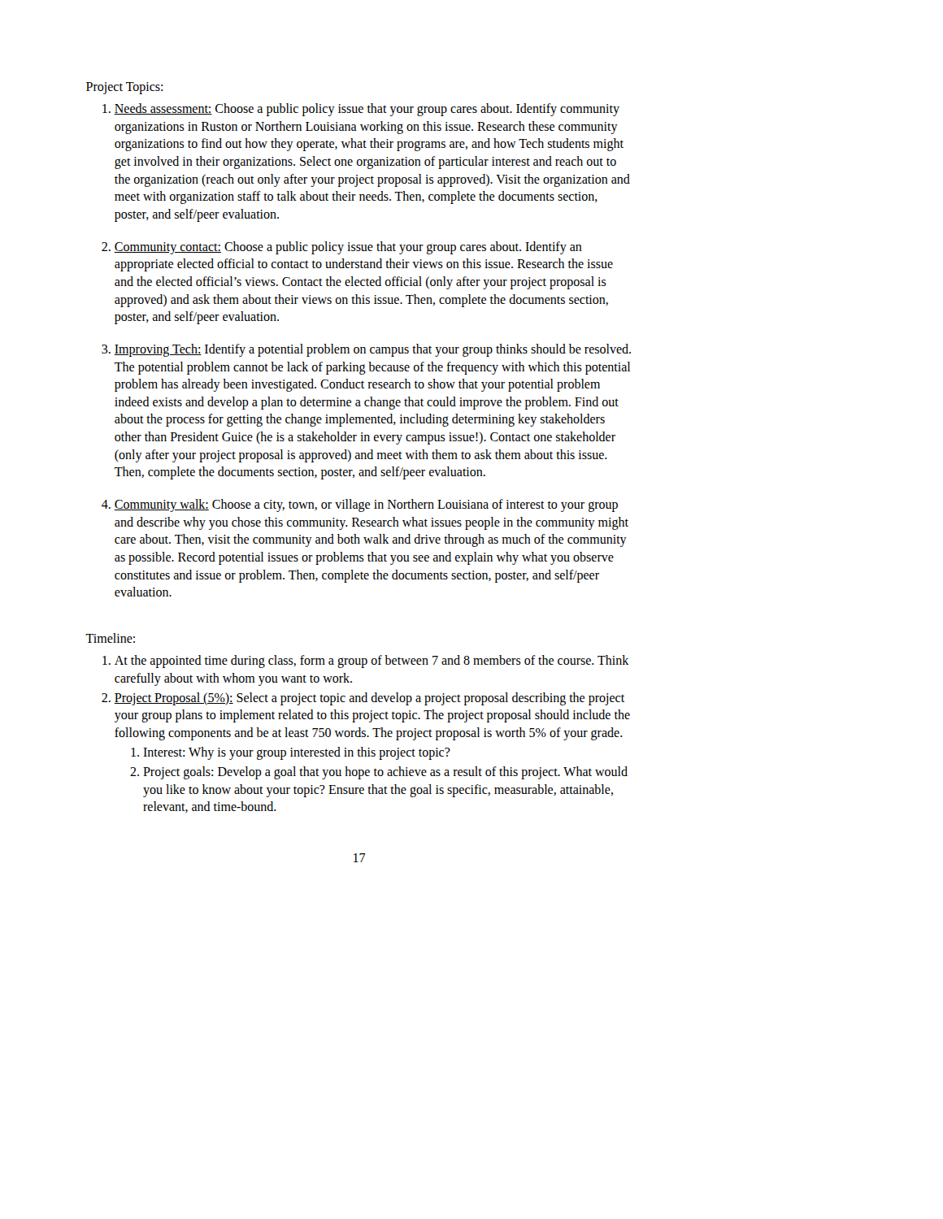Project Topics:
Needs assessment: Choose a public policy issue that your group cares about. Identify community organizations in Ruston or Northern Louisiana working on this issue. Research these community organizations to find out how they operate, what their programs are, and how Tech students might get involved in their organizations. Select one organization of particular interest and reach out to the organization (reach out only after your project proposal is approved). Visit the organization and meet with organization staff to talk about their needs. Then, complete the documents section, poster, and self/peer evaluation.
Community contact: Choose a public policy issue that your group cares about. Identify an appropriate elected official to contact to understand their views on this issue. Research the issue and the elected official’s views. Contact the elected official (only after your project proposal is approved) and ask them about their views on this issue. Then, complete the documents section, poster, and self/peer evaluation.
Improving Tech: Identify a potential problem on campus that your group thinks should be resolved. The potential problem cannot be lack of parking because of the frequency with which this potential problem has already been investigated. Conduct research to show that your potential problem indeed exists and develop a plan to determine a change that could improve the problem. Find out about the process for getting the change implemented, including determining key stakeholders other than President Guice (he is a stakeholder in every campus issue!). Contact one stakeholder (only after your project proposal is approved) and meet with them to ask them about this issue. Then, complete the documents section, poster, and self/peer evaluation.
Community walk: Choose a city, town, or village in Northern Louisiana of interest to your group and describe why you chose this community. Research what issues people in the community might care about. Then, visit the community and both walk and drive through as much of the community as possible. Record potential issues or problems that you see and explain why what you observe constitutes and issue or problem. Then, complete the documents section, poster, and self/peer evaluation.
Timeline:
At the appointed time during class, form a group of between 7 and 8 members of the course. Think carefully about with whom you want to work.
Project Proposal (5%): Select a project topic and develop a project proposal describing the project your group plans to implement related to this project topic. The project proposal should include the following components and be at least 750 words. The project proposal is worth 5% of your grade.
Interest: Why is your group interested in this project topic?
Project goals: Develop a goal that you hope to achieve as a result of this project. What would you like to know about your topic? Ensure that the goal is specific, measurable, attainable, relevant, and time-bound.
17